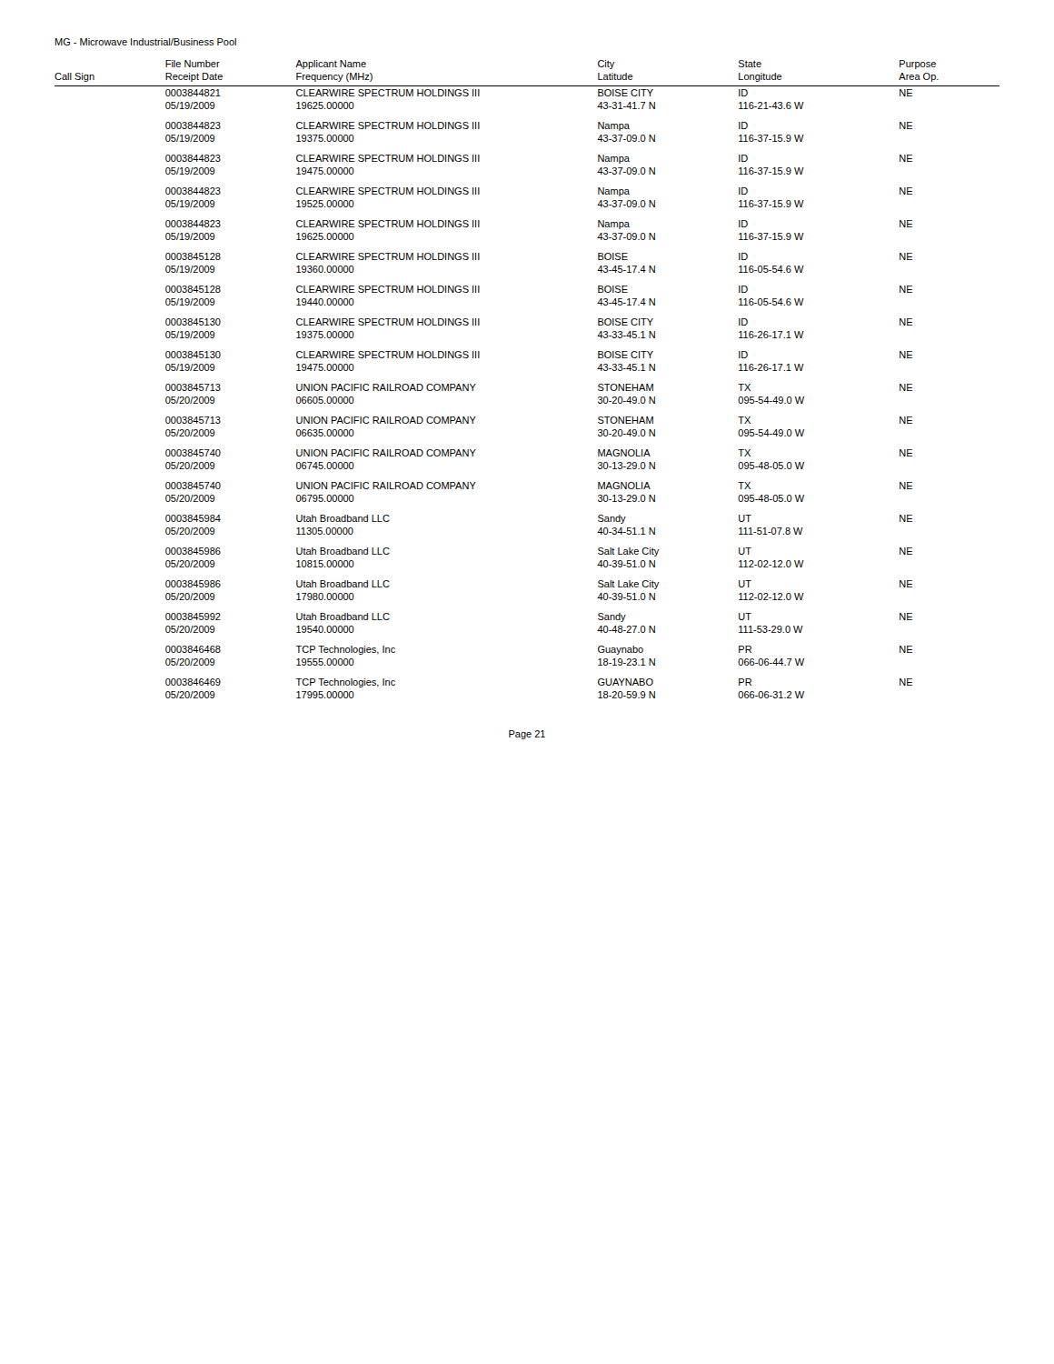MG - Microwave Industrial/Business Pool
| | File Number | Applicant Name | City | State | Purpose |
| --- | --- | --- | --- | --- | --- |
| Call Sign | Receipt Date | Frequency (MHz) | Latitude | Longitude | Area Op. |
| | 0003844821 | CLEARWIRE SPECTRUM HOLDINGS III | BOISE CITY | ID | NE |
| | 05/19/2009 | 19625.00000 | 43-31-41.7 N | 116-21-43.6 W | |
| | 0003844823 | CLEARWIRE SPECTRUM HOLDINGS III | Nampa | ID | NE |
| | 05/19/2009 | 19375.00000 | 43-37-09.0 N | 116-37-15.9 W | |
| | 0003844823 | CLEARWIRE SPECTRUM HOLDINGS III | Nampa | ID | NE |
| | 05/19/2009 | 19475.00000 | 43-37-09.0 N | 116-37-15.9 W | |
| | 0003844823 | CLEARWIRE SPECTRUM HOLDINGS III | Nampa | ID | NE |
| | 05/19/2009 | 19525.00000 | 43-37-09.0 N | 116-37-15.9 W | |
| | 0003844823 | CLEARWIRE SPECTRUM HOLDINGS III | Nampa | ID | NE |
| | 05/19/2009 | 19625.00000 | 43-37-09.0 N | 116-37-15.9 W | |
| | 0003845128 | CLEARWIRE SPECTRUM HOLDINGS III | BOISE | ID | NE |
| | 05/19/2009 | 19360.00000 | 43-45-17.4 N | 116-05-54.6 W | |
| | 0003845128 | CLEARWIRE SPECTRUM HOLDINGS III | BOISE | ID | NE |
| | 05/19/2009 | 19440.00000 | 43-45-17.4 N | 116-05-54.6 W | |
| | 0003845130 | CLEARWIRE SPECTRUM HOLDINGS III | BOISE CITY | ID | NE |
| | 05/19/2009 | 19375.00000 | 43-33-45.1 N | 116-26-17.1 W | |
| | 0003845130 | CLEARWIRE SPECTRUM HOLDINGS III | BOISE CITY | ID | NE |
| | 05/19/2009 | 19475.00000 | 43-33-45.1 N | 116-26-17.1 W | |
| | 0003845713 | UNION PACIFIC RAILROAD COMPANY | STONEHAM | TX | NE |
| | 05/20/2009 | 06605.00000 | 30-20-49.0 N | 095-54-49.0 W | |
| | 0003845713 | UNION PACIFIC RAILROAD COMPANY | STONEHAM | TX | NE |
| | 05/20/2009 | 06635.00000 | 30-20-49.0 N | 095-54-49.0 W | |
| | 0003845740 | UNION PACIFIC RAILROAD COMPANY | MAGNOLIA | TX | NE |
| | 05/20/2009 | 06745.00000 | 30-13-29.0 N | 095-48-05.0 W | |
| | 0003845740 | UNION PACIFIC RAILROAD COMPANY | MAGNOLIA | TX | NE |
| | 05/20/2009 | 06795.00000 | 30-13-29.0 N | 095-48-05.0 W | |
| | 0003845984 | Utah Broadband LLC | Sandy | UT | NE |
| | 05/20/2009 | 11305.00000 | 40-34-51.1 N | 111-51-07.8 W | |
| | 0003845986 | Utah Broadband LLC | Salt Lake City | UT | NE |
| | 05/20/2009 | 10815.00000 | 40-39-51.0 N | 112-02-12.0 W | |
| | 0003845986 | Utah Broadband LLC | Salt Lake City | UT | NE |
| | 05/20/2009 | 17980.00000 | 40-39-51.0 N | 112-02-12.0 W | |
| | 0003845992 | Utah Broadband LLC | Sandy | UT | NE |
| | 05/20/2009 | 19540.00000 | 40-48-27.0 N | 111-53-29.0 W | |
| | 0003846468 | TCP Technologies, Inc | Guaynabo | PR | NE |
| | 05/20/2009 | 19555.00000 | 18-19-23.1 N | 066-06-44.7 W | |
| | 0003846469 | TCP Technologies, Inc | GUAYNABO | PR | NE |
| | 05/20/2009 | 17995.00000 | 18-20-59.9 N | 066-06-31.2 W | |
Page 21